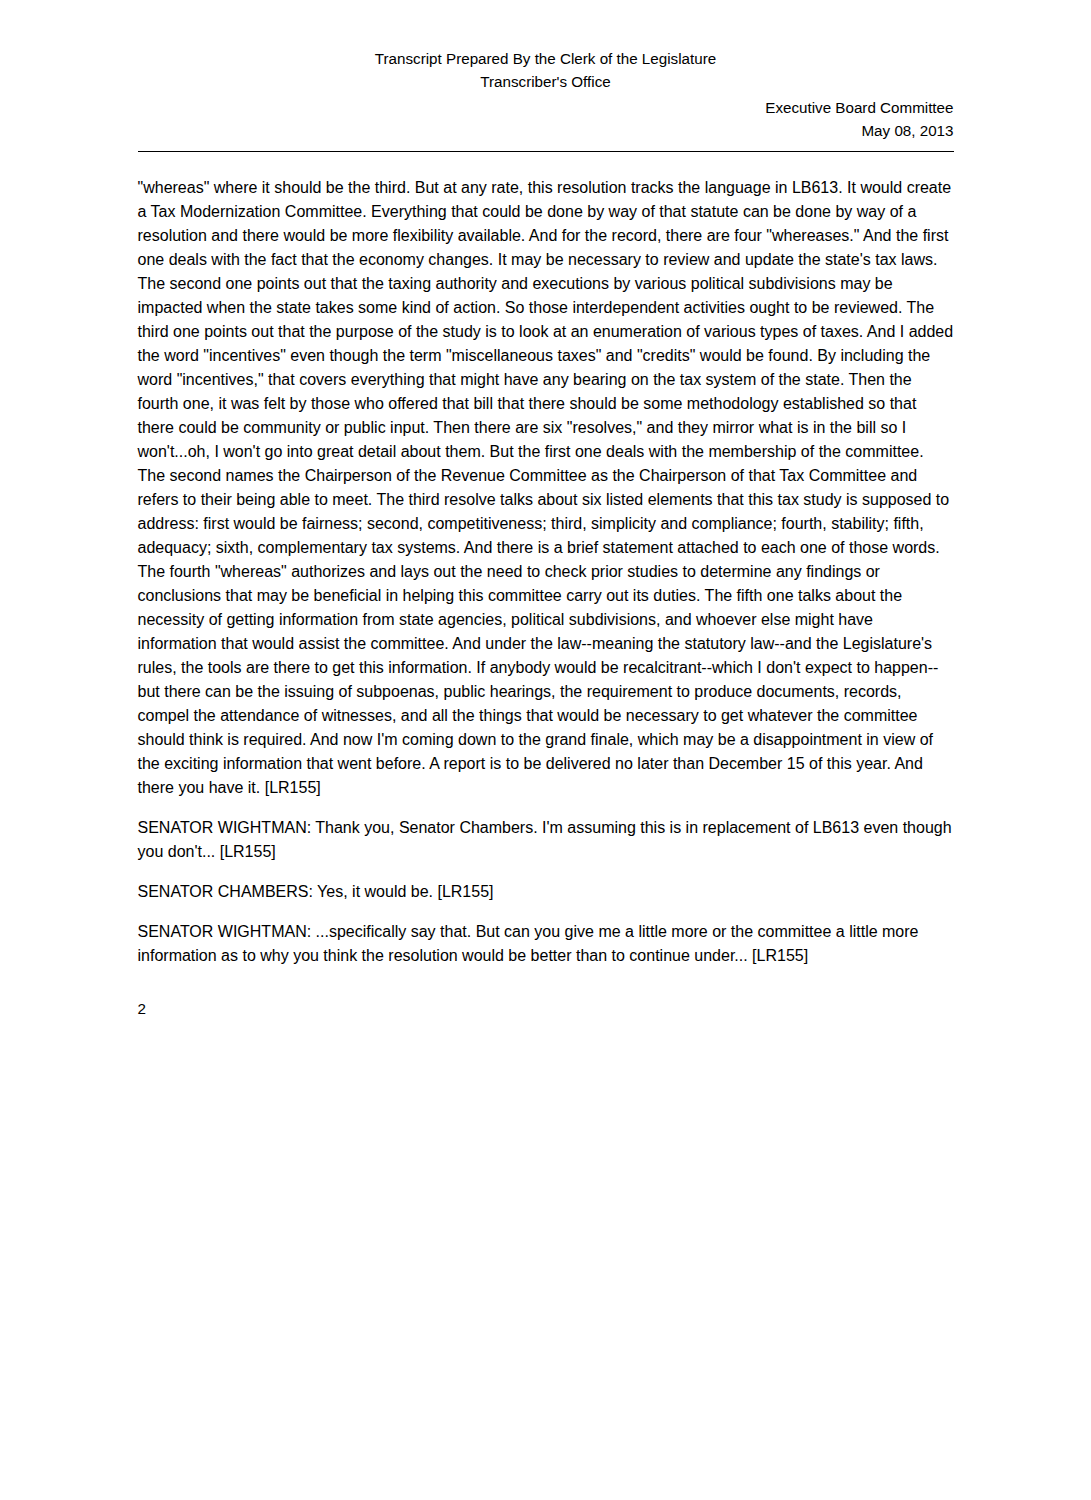Transcript Prepared By the Clerk of the Legislature
Transcriber's Office
Executive Board Committee
May 08, 2013
"whereas" where it should be the third. But at any rate, this resolution tracks the language in LB613. It would create a Tax Modernization Committee. Everything that could be done by way of that statute can be done by way of a resolution and there would be more flexibility available. And for the record, there are four "whereases." And the first one deals with the fact that the economy changes. It may be necessary to review and update the state's tax laws. The second one points out that the taxing authority and executions by various political subdivisions may be impacted when the state takes some kind of action. So those interdependent activities ought to be reviewed. The third one points out that the purpose of the study is to look at an enumeration of various types of taxes. And I added the word "incentives" even though the term "miscellaneous taxes" and "credits" would be found. By including the word "incentives," that covers everything that might have any bearing on the tax system of the state. Then the fourth one, it was felt by those who offered that bill that there should be some methodology established so that there could be community or public input. Then there are six "resolves," and they mirror what is in the bill so I won't...oh, I won't go into great detail about them. But the first one deals with the membership of the committee. The second names the Chairperson of the Revenue Committee as the Chairperson of that Tax Committee and refers to their being able to meet. The third resolve talks about six listed elements that this tax study is supposed to address: first would be fairness; second, competitiveness; third, simplicity and compliance; fourth, stability; fifth, adequacy; sixth, complementary tax systems. And there is a brief statement attached to each one of those words. The fourth "whereas" authorizes and lays out the need to check prior studies to determine any findings or conclusions that may be beneficial in helping this committee carry out its duties. The fifth one talks about the necessity of getting information from state agencies, political subdivisions, and whoever else might have information that would assist the committee. And under the law--meaning the statutory law--and the Legislature's rules, the tools are there to get this information. If anybody would be recalcitrant--which I don't expect to happen--but there can be the issuing of subpoenas, public hearings, the requirement to produce documents, records, compel the attendance of witnesses, and all the things that would be necessary to get whatever the committee should think is required. And now I'm coming down to the grand finale, which may be a disappointment in view of the exciting information that went before. A report is to be delivered no later than December 15 of this year. And there you have it. [LR155]
SENATOR WIGHTMAN: Thank you, Senator Chambers. I'm assuming this is in replacement of LB613 even though you don't... [LR155]
SENATOR CHAMBERS: Yes, it would be. [LR155]
SENATOR WIGHTMAN: ...specifically say that. But can you give me a little more or the committee a little more information as to why you think the resolution would be better than to continue under... [LR155]
2